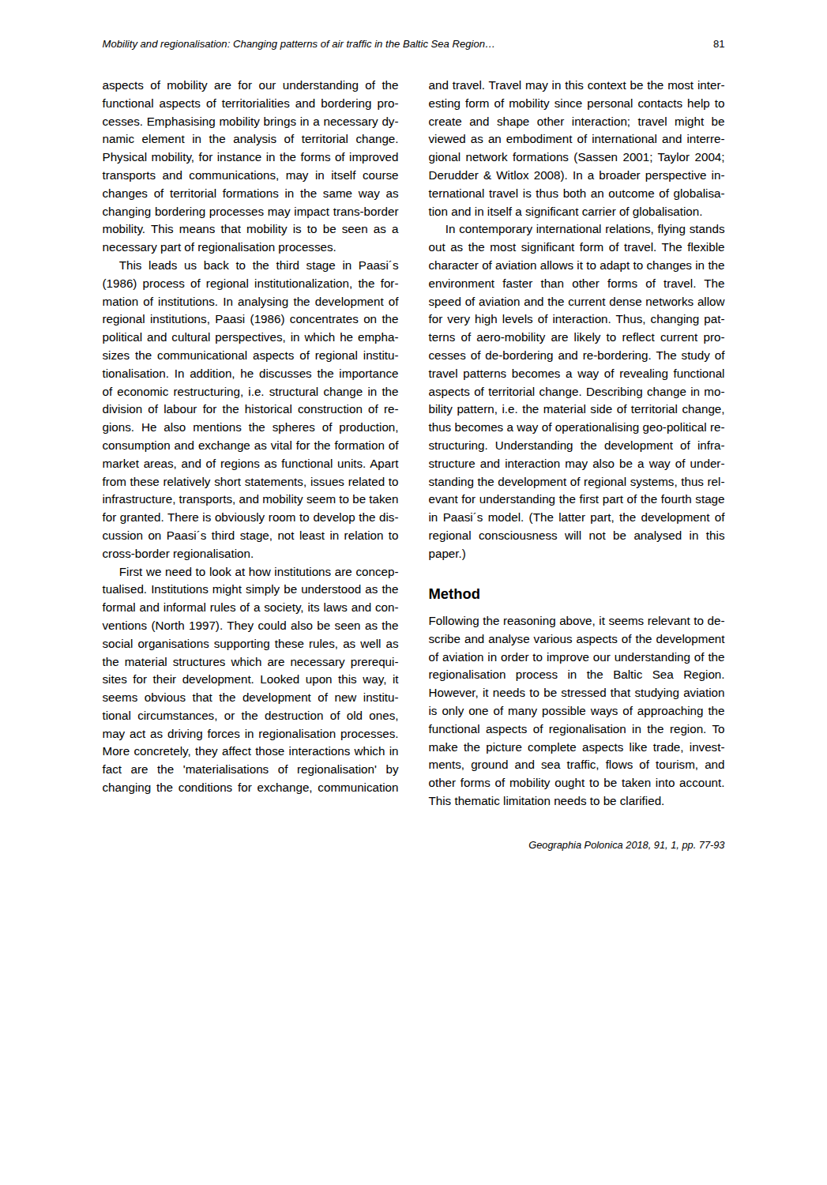Mobility and regionalisation: Changing patterns of air traffic in the Baltic Sea Region… 81
aspects of mobility are for our understanding of the functional aspects of territorialities and bordering processes. Emphasising mobility brings in a necessary dynamic element in the analysis of territorial change. Physical mobility, for instance in the forms of improved transports and communications, may in itself course changes of territorial formations in the same way as changing bordering processes may impact trans-border mobility. This means that mobility is to be seen as a necessary part of regionalisation processes.
This leads us back to the third stage in Paasi´s (1986) process of regional institutionalization, the formation of institutions. In analysing the development of regional institutions, Paasi (1986) concentrates on the political and cultural perspectives, in which he emphasizes the communicational aspects of regional institutionalisation. In addition, he discusses the importance of economic restructuring, i.e. structural change in the division of labour for the historical construction of regions. He also mentions the spheres of production, consumption and exchange as vital for the formation of market areas, and of regions as functional units. Apart from these relatively short statements, issues related to infrastructure, transports, and mobility seem to be taken for granted. There is obviously room to develop the discussion on Paasi´s third stage, not least in relation to cross-border regionalisation.
First we need to look at how institutions are conceptualised. Institutions might simply be understood as the formal and informal rules of a society, its laws and conventions (North 1997). They could also be seen as the social organisations supporting these rules, as well as the material structures which are necessary prerequisites for their development. Looked upon this way, it seems obvious that the development of new institutional circumstances, or the destruction of old ones, may act as driving forces in regionalisation processes. More concretely, they affect those interactions which in fact are the 'materialisations of regionalisation' by changing the conditions for exchange, communication and travel. Travel may in this context be the most interesting form of mobility since personal contacts help to create and shape other interaction; travel might be viewed as an embodiment of international and interregional network formations (Sassen 2001; Taylor 2004; Derudder & Witlox 2008). In a broader perspective international travel is thus both an outcome of globalisation and in itself a significant carrier of globalisation.
In contemporary international relations, flying stands out as the most significant form of travel. The flexible character of aviation allows it to adapt to changes in the environment faster than other forms of travel. The speed of aviation and the current dense networks allow for very high levels of interaction. Thus, changing patterns of aero-mobility are likely to reflect current processes of de-bordering and re-bordering. The study of travel patterns becomes a way of revealing functional aspects of territorial change. Describing change in mobility pattern, i.e. the material side of territorial change, thus becomes a way of operationalising geo-political restructuring. Understanding the development of infrastructure and interaction may also be a way of understanding the development of regional systems, thus relevant for understanding the first part of the fourth stage in Paasi´s model. (The latter part, the development of regional consciousness will not be analysed in this paper.)
Method
Following the reasoning above, it seems relevant to describe and analyse various aspects of the development of aviation in order to improve our understanding of the regionalisation process in the Baltic Sea Region. However, it needs to be stressed that studying aviation is only one of many possible ways of approaching the functional aspects of regionalisation in the region. To make the picture complete aspects like trade, investments, ground and sea traffic, flows of tourism, and other forms of mobility ought to be taken into account. This thematic limitation needs to be clarified.
Geographia Polonica 2018, 91, 1, pp. 77-93